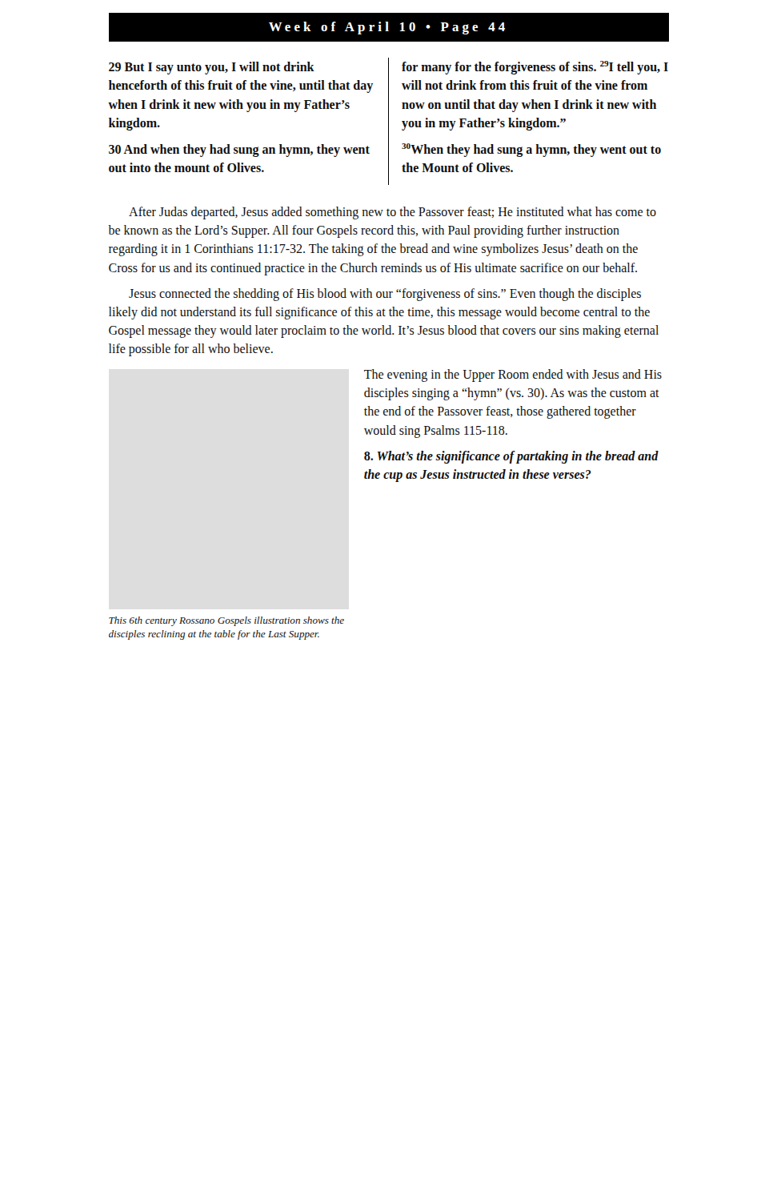Week of April 10 • Page 44
29 But I say unto you, I will not drink henceforth of this fruit of the vine, until that day when I drink it new with you in my Father’s kingdom.
30 And when they had sung an hymn, they went out into the mount of Olives.
for many for the forgiveness of sins. 29I tell you, I will not drink from this fruit of the vine from now on until that day when I drink it new with you in my Father’s kingdom.”
30When they had sung a hymn, they went out to the Mount of Olives.
After Judas departed, Jesus added something new to the Passover feast; He instituted what has come to be known as the Lord’s Supper. All four Gospels record this, with Paul providing further instruction regarding it in 1 Corinthians 11:17-32. The taking of the bread and wine symbolizes Jesus’ death on the Cross for us and its continued practice in the Church reminds us of His ultimate sacrifice on our behalf.
Jesus connected the shedding of His blood with our “forgiveness of sins.” Even though the disciples likely did not understand its full significance of this at the time, this message would become central to the Gospel message they would later proclaim to the world. It’s Jesus blood that covers our sins making eternal life possible for all who believe.
This 6th century Rossano Gospels illustration shows the disciples reclining at the table for the Last Supper.
The evening in the Upper Room ended with Jesus and His disciples singing a “hymn” (vs. 30). As was the custom at the end of the Passover feast, those gathered together would sing Psalms 115-118.
8. What’s the significance of partaking in the bread and the cup as Jesus instructed in these verses?